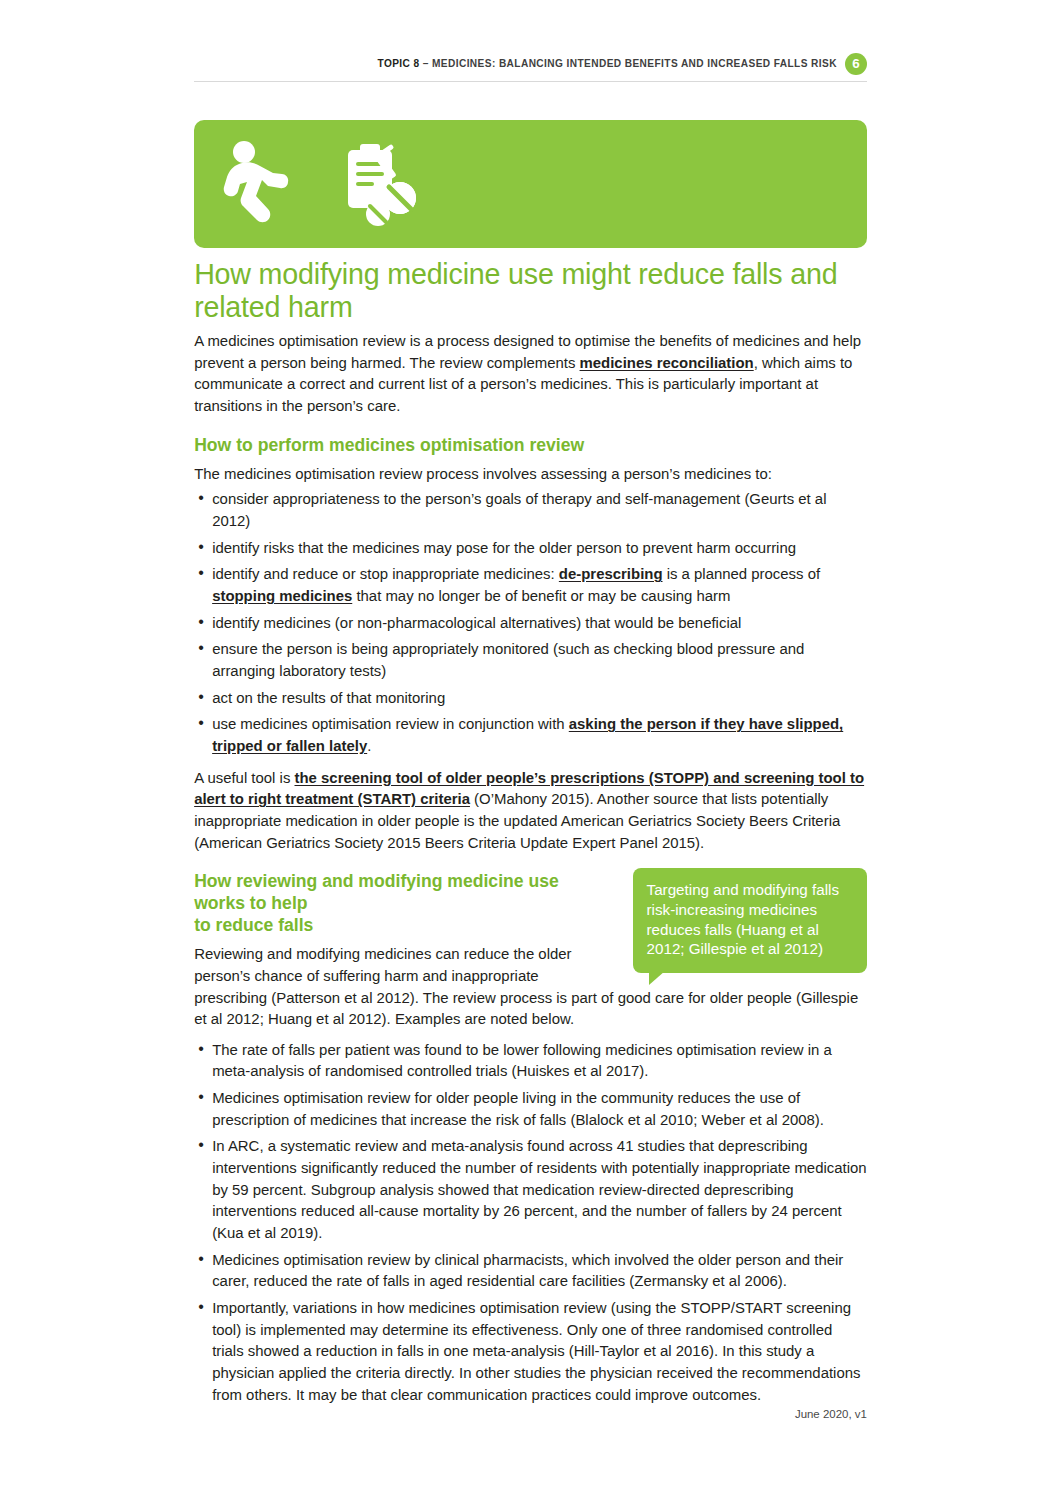TOPIC 8 – MEDICINES: BALANCING INTENDED BENEFITS AND INCREASED FALLS RISK
6
How modifying medicine use might reduce falls and related harm
A medicines optimisation review is a process designed to optimise the benefits of medicines and help prevent a person being harmed. The review complements medicines reconciliation, which aims to communicate a correct and current list of a person’s medicines. This is particularly important at transitions in the person’s care.
How to perform medicines optimisation review
The medicines optimisation review process involves assessing a person’s medicines to:
consider appropriateness to the person’s goals of therapy and self-management (Geurts et al 2012)
identify risks that the medicines may pose for the older person to prevent harm occurring
identify and reduce or stop inappropriate medicines: de-prescribing is a planned process of stopping medicines that may no longer be of benefit or may be causing harm
identify medicines (or non-pharmacological alternatives) that would be beneficial
ensure the person is being appropriately monitored (such as checking blood pressure and arranging laboratory tests)
act on the results of that monitoring
use medicines optimisation review in conjunction with asking the person if they have slipped, tripped or fallen lately.
A useful tool is the screening tool of older people’s prescriptions (STOPP) and screening tool to alert to right treatment (START) criteria (O’Mahony 2015). Another source that lists potentially inappropriate medication in older people is the updated American Geriatrics Society Beers Criteria (American Geriatrics Society 2015 Beers Criteria Update Expert Panel 2015).
Targeting and modifying falls risk-increasing medicines reduces falls (Huang et al 2012; Gillespie et al 2012)
How reviewing and modifying medicine use works to help
to reduce falls
Reviewing and modifying medicines can reduce the older person’s chance of suffering harm and inappropriate prescribing (Patterson et al 2012). The review process is part of good care for older people (Gillespie et al 2012; Huang et al 2012). Examples are noted below.
The rate of falls per patient was found to be lower following medicines optimisation review in a meta-analysis of randomised controlled trials (Huiskes et al 2017).
Medicines optimisation review for older people living in the community reduces the use of prescription of medicines that increase the risk of falls (Blalock et al 2010; Weber et al 2008).
In ARC, a systematic review and meta-analysis found across 41 studies that deprescribing interventions significantly reduced the number of residents with potentially inappropriate medication by 59 percent. Subgroup analysis showed that medication review-directed deprescribing interventions reduced all-cause mortality by 26 percent, and the number of fallers by 24 percent (Kua et al 2019).
Medicines optimisation review by clinical pharmacists, which involved the older person and their carer, reduced the rate of falls in aged residential care facilities (Zermansky et al 2006).
Importantly, variations in how medicines optimisation review (using the STOPP/START screening tool) is implemented may determine its effectiveness. Only one of three randomised controlled trials showed a reduction in falls in one meta-analysis (Hill-Taylor et al 2016). In this study a physician applied the criteria directly. In other studies the physician received the recommendations from others. It may be that clear communication practices could improve outcomes.
June 2020, v1